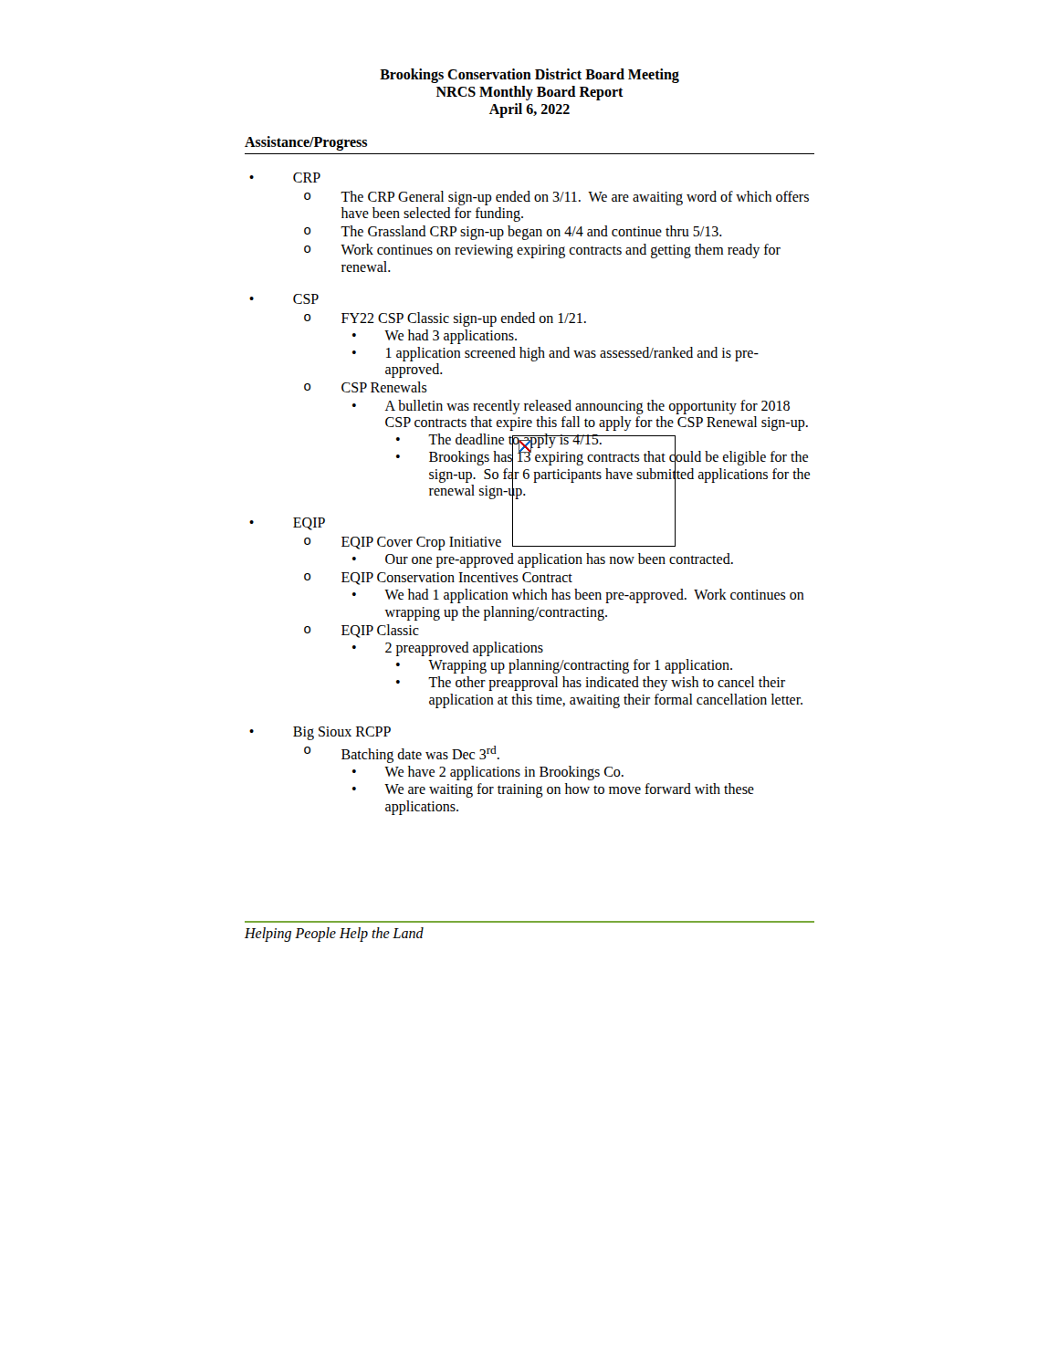Brookings Conservation District Board Meeting
NRCS Monthly Board Report
April 6, 2022
Assistance/Progress
CRP
The CRP General sign-up ended on 3/11. We are awaiting word of which offers have been selected for funding.
The Grassland CRP sign-up began on 4/4 and continue thru 5/13.
Work continues on reviewing expiring contracts and getting them ready for renewal.
CSP
FY22 CSP Classic sign-up ended on 1/21.
We had 3 applications.
1 application screened high and was assessed/ranked and is pre-approved.
CSP Renewals
A bulletin was recently released announcing the opportunity for 2018 CSP contracts that expire this fall to apply for the CSP Renewal sign-up.
The deadline to apply is 4/15.
Brookings has 13 expiring contracts that could be eligible for the sign-up. So far 6 participants have submitted applications for the renewal sign-up.
EQIP
EQIP Cover Crop Initiative
Our one pre-approved application has now been contracted.
EQIP Conservation Incentives Contract
We had 1 application which has been pre-approved. Work continues on wrapping up the planning/contracting.
EQIP Classic
2 preapproved applications
Wrapping up planning/contracting for 1 application.
The other preapproval has indicated they wish to cancel their application at this time, awaiting their formal cancellation letter.
Big Sioux RCPP
Batching date was Dec 3rd.
We have 2 applications in Brookings Co.
We are waiting for training on how to move forward with these applications.
Helping People Help the Land